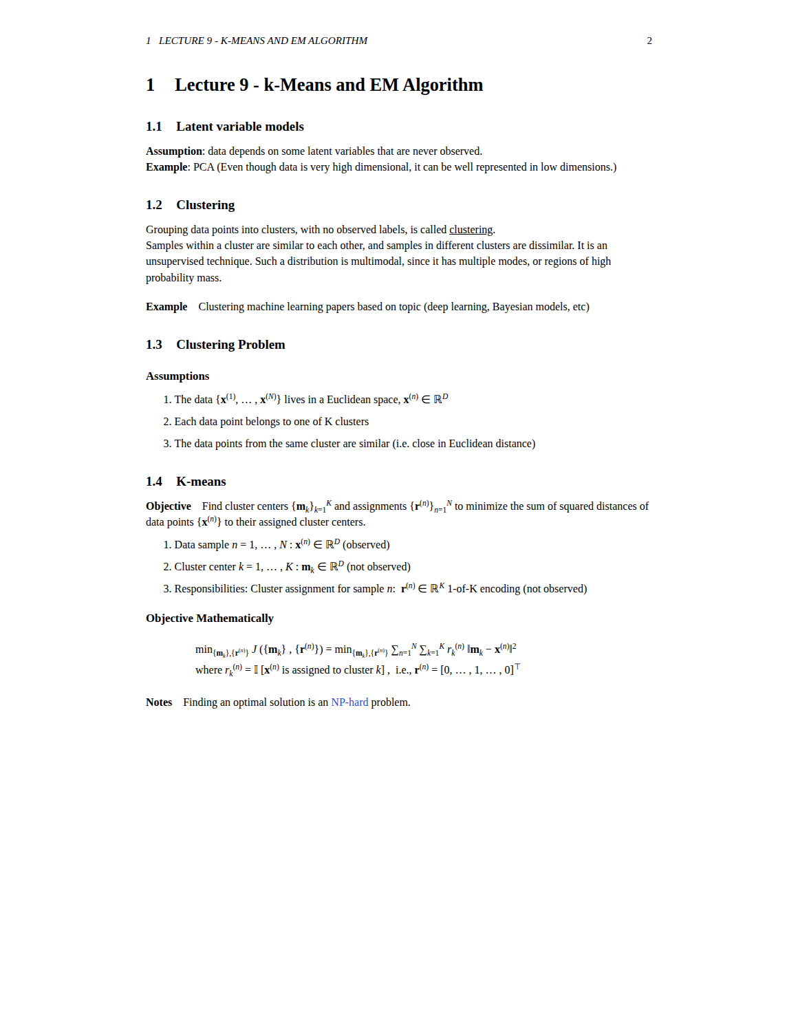1 LECTURE 9 - K-MEANS AND EM ALGORITHM 2
1 Lecture 9 - k-Means and EM Algorithm
1.1 Latent variable models
Assumption: data depends on some latent variables that are never observed.
Example: PCA (Even though data is very high dimensional, it can be well represented in low dimensions.)
1.2 Clustering
Grouping data points into clusters, with no observed labels, is called clustering.
Samples within a cluster are similar to each other, and samples in different clusters are dissimilar. It is an unsupervised technique. Such a distribution is multimodal, since it has multiple modes, or regions of high probability mass.
Example Clustering machine learning papers based on topic (deep learning, Bayesian models, etc)
1.3 Clustering Problem
Assumptions
The data {x(1), … , x(N)} lives in a Euclidean space, x(n) ∈ ℝD
Each data point belongs to one of K clusters
The data points from the same cluster are similar (i.e. close in Euclidean distance)
1.4 K-means
Objective Find cluster centers {mk}k=1K and assignments {r(n)}n=1N to minimize the sum of squared distances of data points {x(n)} to their assigned cluster centers.
Data sample n = 1, … , N : x(n) ∈ ℝD (observed)
Cluster center k = 1, … , K : mk ∈ ℝD (not observed)
Responsibilities: Cluster assignment for sample n: r(n) ∈ ℝK 1-of-K encoding (not observed)
Objective Mathematically
min{mk},{r(n)} J ({mk} , {r(n)}) = min{mk},{r(n)} ∑n=1N ∑k=1K rk(n) ‖mk − x(n)‖2
where rk(n) = 𝕀 [x(n) is assigned to cluster k] , i.e., r(n) = [0, … , 1, … , 0]⊤
Notes Finding an optimal solution is an NP-hard problem.